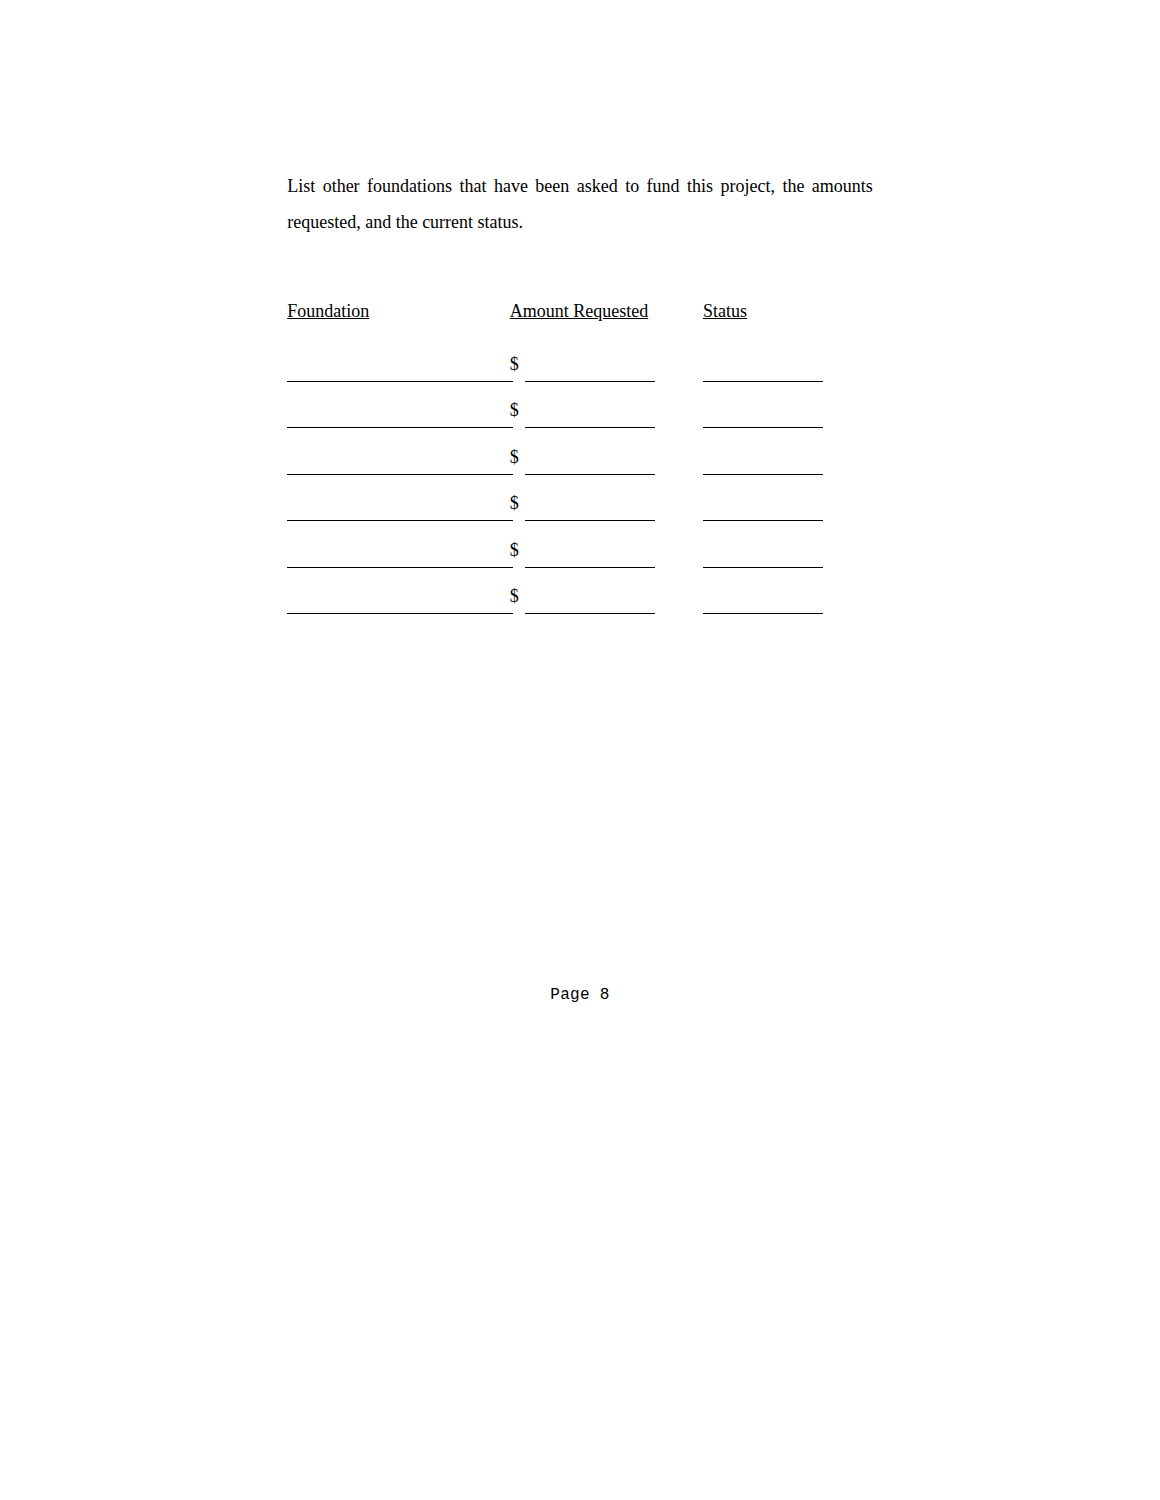List other foundations that have been asked to fund this project, the amounts requested, and the current status.
| Foundation | Amount Requested | Status |
| --- | --- | --- |
| | $ | |
| | $ | |
| | $ | |
| | $ | |
| | $ | |
| | $ | |
Page 8